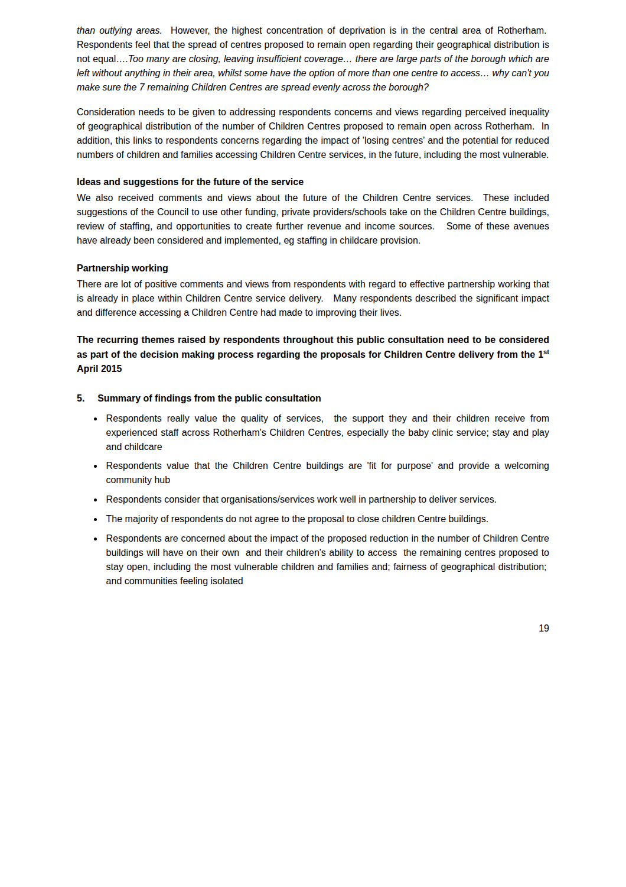than outlying areas. However, the highest concentration of deprivation is in the central area of Rotherham. Respondents feel that the spread of centres proposed to remain open regarding their geographical distribution is not equal….Too many are closing, leaving insufficient coverage… there are large parts of the borough which are left without anything in their area, whilst some have the option of more than one centre to access… why can't you make sure the 7 remaining Children Centres are spread evenly across the borough?
Consideration needs to be given to addressing respondents concerns and views regarding perceived inequality of geographical distribution of the number of Children Centres proposed to remain open across Rotherham. In addition, this links to respondents concerns regarding the impact of 'losing centres' and the potential for reduced numbers of children and families accessing Children Centre services, in the future, including the most vulnerable.
Ideas and suggestions for the future of the service
We also received comments and views about the future of the Children Centre services. These included suggestions of the Council to use other funding, private providers/schools take on the Children Centre buildings, review of staffing, and opportunities to create further revenue and income sources. Some of these avenues have already been considered and implemented, eg staffing in childcare provision.
Partnership working
There are lot of positive comments and views from respondents with regard to effective partnership working that is already in place within Children Centre service delivery. Many respondents described the significant impact and difference accessing a Children Centre had made to improving their lives.
The recurring themes raised by respondents throughout this public consultation need to be considered as part of the decision making process regarding the proposals for Children Centre delivery from the 1st April 2015
5. Summary of findings from the public consultation
Respondents really value the quality of services, the support they and their children receive from experienced staff across Rotherham's Children Centres, especially the baby clinic service; stay and play and childcare
Respondents value that the Children Centre buildings are 'fit for purpose' and provide a welcoming community hub
Respondents consider that organisations/services work well in partnership to deliver services.
The majority of respondents do not agree to the proposal to close children Centre buildings.
Respondents are concerned about the impact of the proposed reduction in the number of Children Centre buildings will have on their own and their children's ability to access the remaining centres proposed to stay open, including the most vulnerable children and families and; fairness of geographical distribution; and communities feeling isolated
19